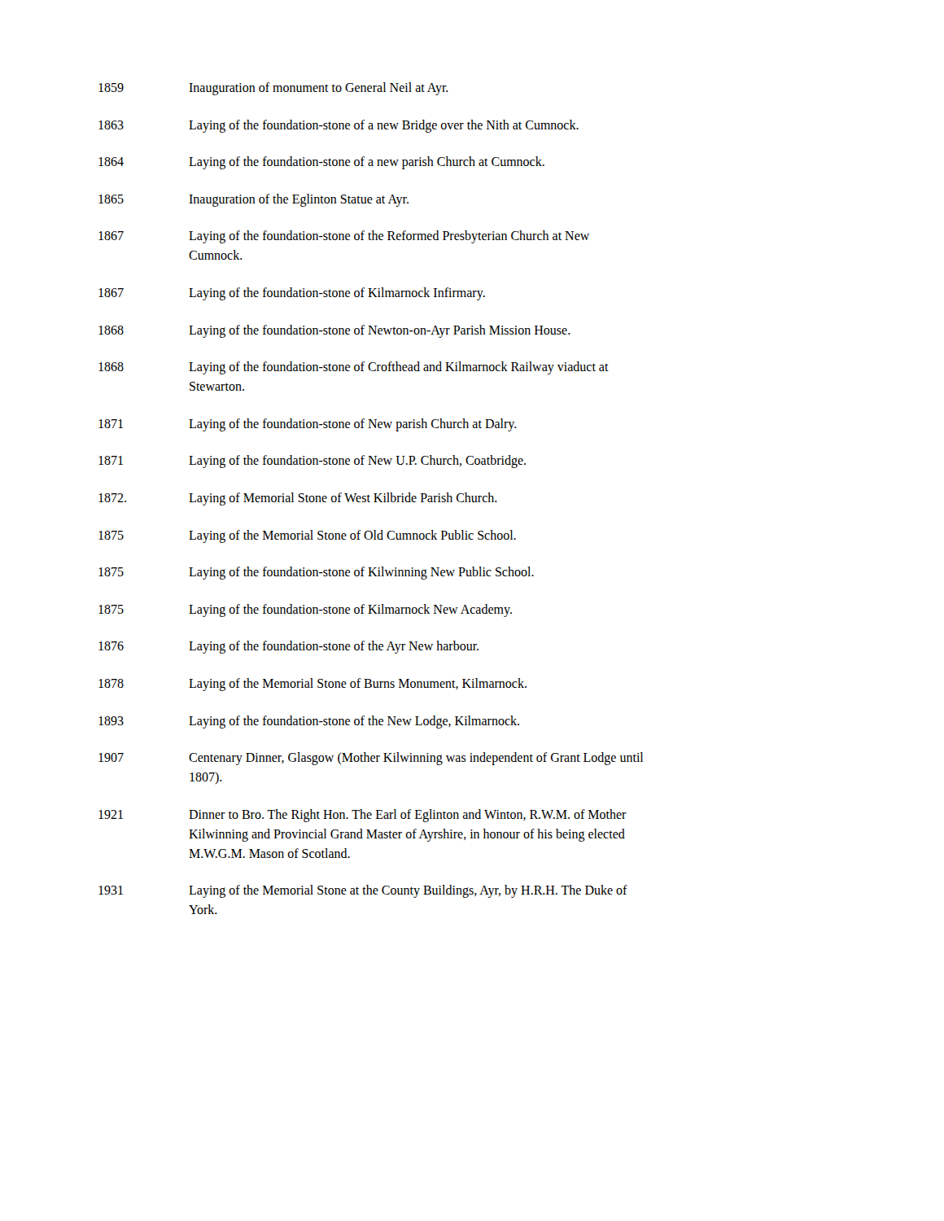1859
Inauguration of monument to General Neil at Ayr.
1863
Laying of the foundation-stone of a new Bridge over the Nith at Cumnock.
1864
Laying of the foundation-stone of a new parish Church at Cumnock.
1865
Inauguration of the Eglinton Statue at Ayr.
1867
Laying of the foundation-stone of the Reformed Presbyterian Church at New Cumnock.
1867
Laying of the foundation-stone of Kilmarnock Infirmary.
1868
Laying of the foundation-stone of Newton-on-Ayr Parish Mission House.
1868
Laying of the foundation-stone of Crofthead and Kilmarnock Railway viaduct at Stewarton.
1871
Laying of the foundation-stone of New parish Church at Dalry.
1871
Laying of the foundation-stone of New U.P. Church, Coatbridge.
1872.
Laying of Memorial Stone of West Kilbride Parish Church.
1875
Laying of the Memorial Stone of Old Cumnock Public School.
1875
Laying of the foundation-stone of Kilwinning New Public School.
1875
Laying of the foundation-stone of Kilmarnock New Academy.
1876
Laying of the foundation-stone of the Ayr New harbour.
1878
Laying of the Memorial Stone of Burns Monument, Kilmarnock.
1893
Laying of the foundation-stone of the New Lodge, Kilmarnock.
1907
Centenary Dinner, Glasgow (Mother Kilwinning was independent of Grant Lodge until 1807).
1921
Dinner to Bro. The Right Hon. The Earl of Eglinton and Winton, R.W.M. of Mother Kilwinning and Provincial Grand Master of Ayrshire, in honour of his being elected M.W.G.M. Mason of Scotland.
1931
Laying of the Memorial Stone at the County Buildings, Ayr, by H.R.H. The Duke of York.